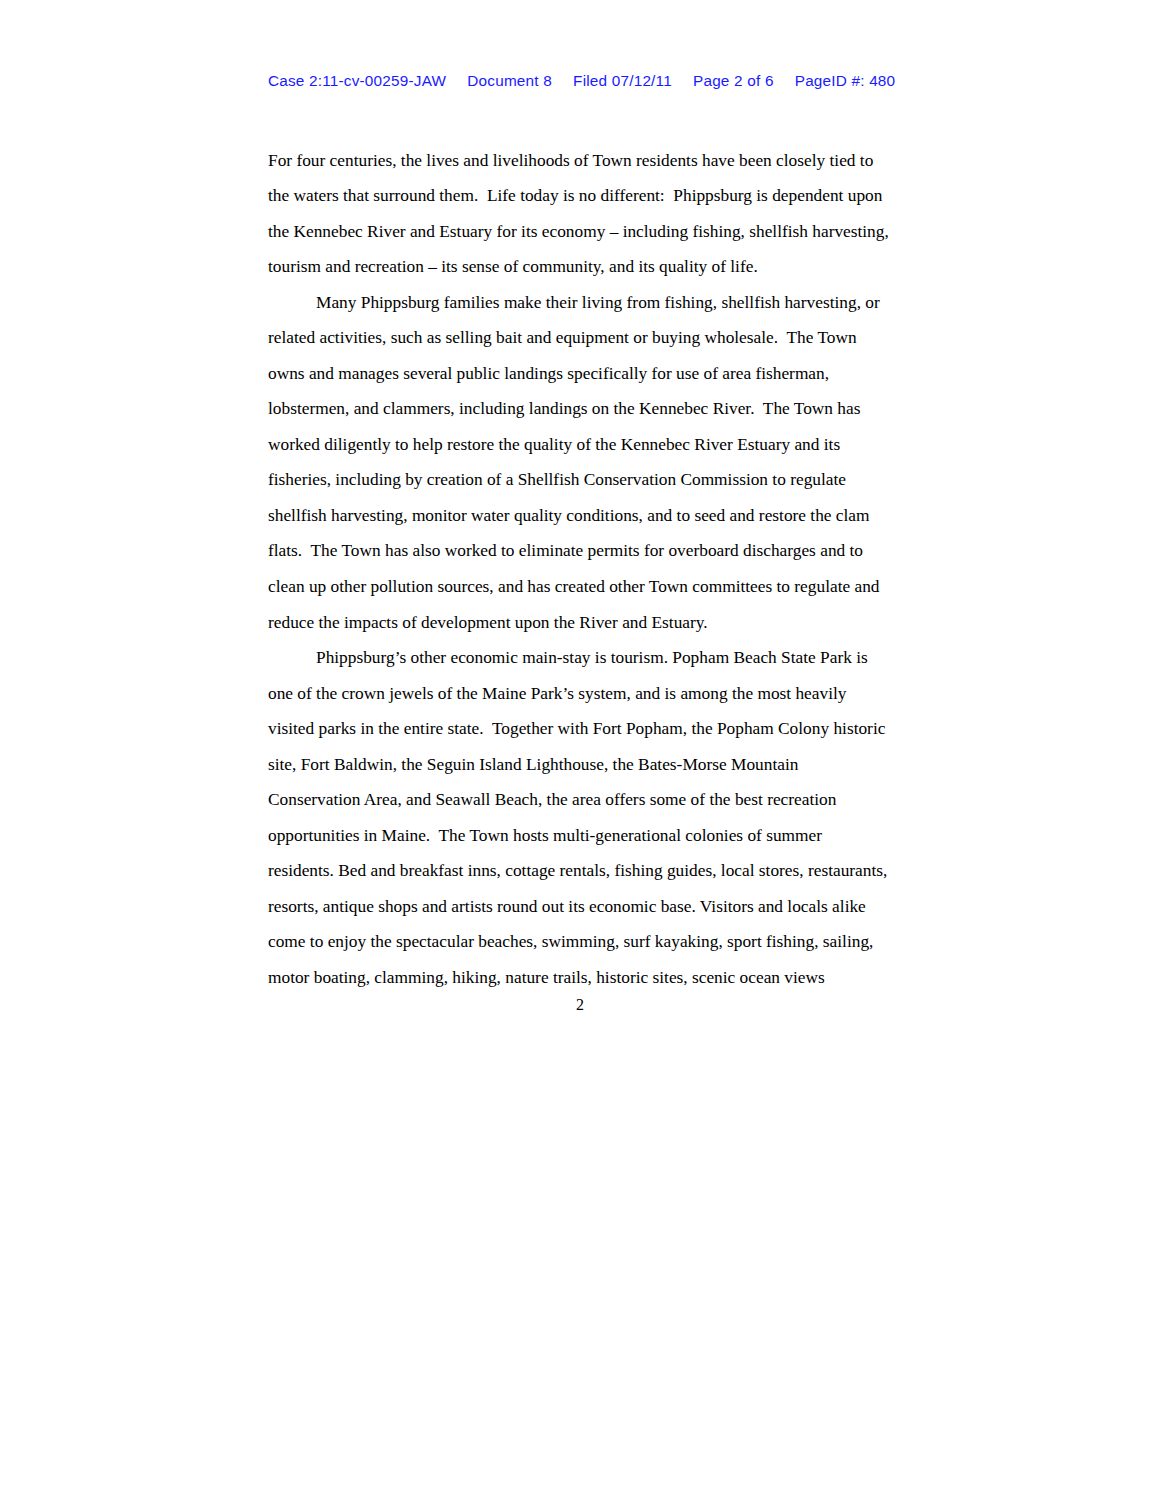Case 2:11-cv-00259-JAW Document 8 Filed 07/12/11 Page 2 of 6 PageID #: 480
For four centuries, the lives and livelihoods of Town residents have been closely tied to the waters that surround them. Life today is no different: Phippsburg is dependent upon the Kennebec River and Estuary for its economy – including fishing, shellfish harvesting, tourism and recreation – its sense of community, and its quality of life.
Many Phippsburg families make their living from fishing, shellfish harvesting, or related activities, such as selling bait and equipment or buying wholesale. The Town owns and manages several public landings specifically for use of area fisherman, lobstermen, and clammers, including landings on the Kennebec River. The Town has worked diligently to help restore the quality of the Kennebec River Estuary and its fisheries, including by creation of a Shellfish Conservation Commission to regulate shellfish harvesting, monitor water quality conditions, and to seed and restore the clam flats. The Town has also worked to eliminate permits for overboard discharges and to clean up other pollution sources, and has created other Town committees to regulate and reduce the impacts of development upon the River and Estuary.
Phippsburg’s other economic main-stay is tourism. Popham Beach State Park is one of the crown jewels of the Maine Park’s system, and is among the most heavily visited parks in the entire state. Together with Fort Popham, the Popham Colony historic site, Fort Baldwin, the Seguin Island Lighthouse, the Bates-Morse Mountain Conservation Area, and Seawall Beach, the area offers some of the best recreation opportunities in Maine. The Town hosts multi-generational colonies of summer residents. Bed and breakfast inns, cottage rentals, fishing guides, local stores, restaurants, resorts, antique shops and artists round out its economic base. Visitors and locals alike come to enjoy the spectacular beaches, swimming, surf kayaking, sport fishing, sailing, motor boating, clamming, hiking, nature trails, historic sites, scenic ocean views
2